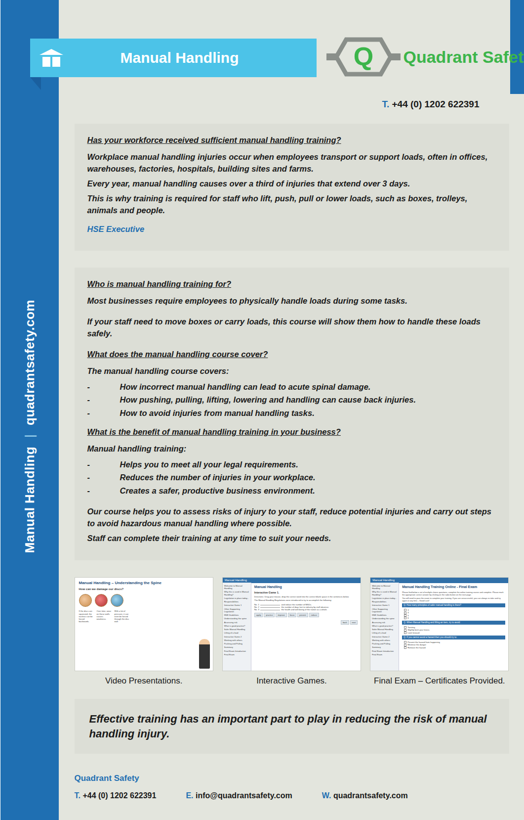Manual Handling | quadrantsafety.com
Manual Handling
Q
Quadrant Safety
T. +44 (0) 1202 622391
Has your workforce received sufficient manual handling training?
Workplace manual handling injuries occur when employees transport or support loads, often in offices, warehouses, factories, hospitals, building sites and farms.
Every year, manual handling causes over a third of injuries that extend over 3 days.
This is why training is required for staff who lift, push, pull or lower loads, such as boxes, trolleys, animals and people.
HSE Executive
Who is manual handling training for?
Most businesses require employees to physically handle loads during some tasks.
If your staff need to move boxes or carry loads, this course will show them how to handle these loads safely.
What does the manual handling course cover?
The manual handling course covers:
-How incorrect manual handling can lead to acute spinal damage.
-How pushing, pulling, lifting, lowering and handling can cause back injuries.
-How to avoid injuries from manual handling tasks.
What is the benefit of manual handling training in your business?
Manual handling training:
-Helps you to meet all your legal requirements.
-Reduces the number of injuries in your workplace.
-Creates a safer, productive business environment.
Our course helps you to assess risks of injury to your staff, reduce potential injuries and carry out steps to avoid hazardous manual handling where possible.
Staff can complete their training at any time to suit your needs.
Manual Handling – Understanding the Spine
How can we damage our discs?
If the discs are squeezed, the nucleus can be forced backwards.
Over time, wear on these walls causes weakness.
With a lot of pressure, it can even be forced through the disc wall.
Video Presentations.
Manual Handling
Welcome to Manual Handling
Why this is used in Manual Handling?
Legislation in place today...
Responsibilities
Interactive Game 1
Other Supporting Legislation
HSE Guidelines
Understanding the spine
Assessing risk
What is good practice?
Safer Manual Handling
Lifting of a load
Interactive Game 2
Working with others
Pushing and Pulling
Summary
Final Exam Introduction
Final Exam
Manual Handling
Interactive Game 1.
Directions: Drag your mouse, drop the correct word into the correct blank space in the sentences below.
The Manual Handling Regulations were introduced to try to accomplish the following:
No. 1 and reduce the number of MSDs.
No. 2 the number of days lost to industry by staff absence.
No. 3 the health and well-being of the nation as a whole.
apply
practice
improve
focus
prevent
reduce
back
next
Interactive Games.
Manual Handling
Welcome to Manual Handling
Why this is used in Manual Handling?
Legislation in place today...
Responsibilities
Interactive Game 1
Other Supporting Legislation
HSE Guidelines
Understanding the spine
Assessing risk
What is good practice?
Safer Manual Handling
Lifting of a load
Interactive Game 2
Working with others
Pushing and Pulling
Summary
Final Exam Introduction
Final Exam
Manual Handling Training Online - Final Exam
Please find below a set of multiple choice questions, complete the online training course and complete. Please mark the appropriate correct answer by clicking on the radio button on the next page.
You will need to pass the exam to complete your training. If you are unsuccessful, you can always re-take and try again at any time – Good Luck!
Q. How many principles of safer manual handling is there?
3
4
5
6
Q. When Manual Handling and lifting an item, try to avoid:
Twisting
Slightly bent your knees
Look forward
Q. If you cannot avoid a hazard then you should try to:
Prevent the hazard from happening
Minimise the danger
Remove the hazard
Final Exam – Certificates Provided.
Effective training has an important part to play in reducing the risk of manual handling injury.
Quadrant Safety
T. +44 (0) 1202 622391
E. info@quadrantsafety.com
W. quadrantsafety.com